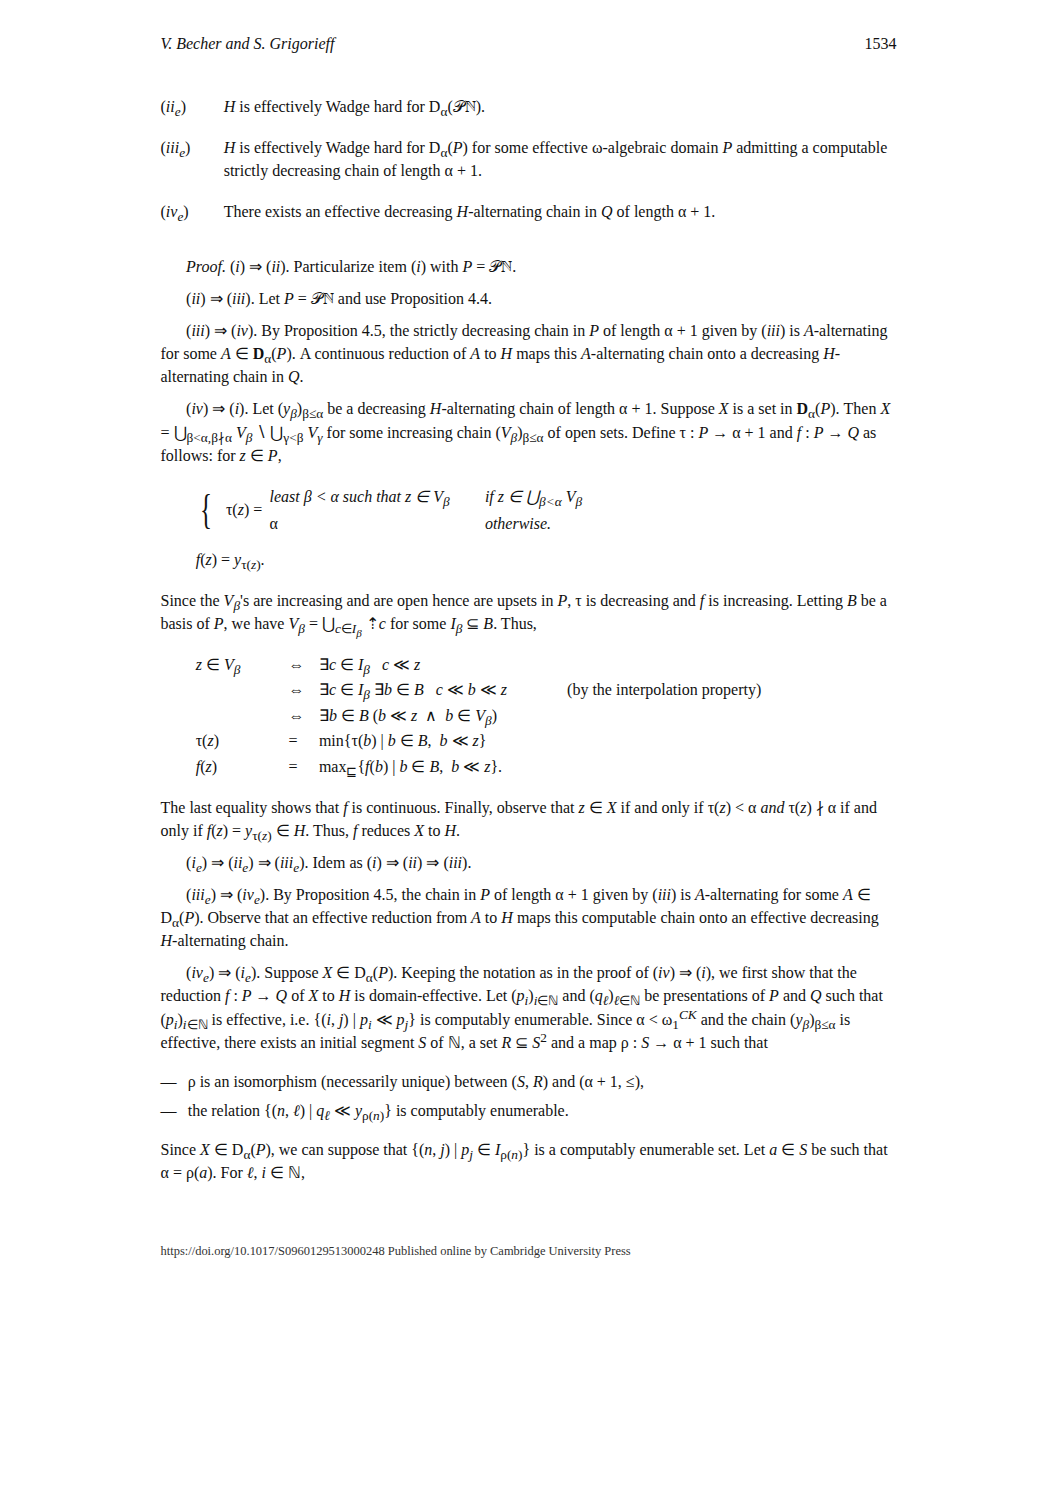V. Becher and S. Grigorieff 1534
(iie) H is effectively Wadge hard for Dα(𝒫ℕ).
(iiie) H is effectively Wadge hard for Dα(P) for some effective ω-algebraic domain P admitting a computable strictly decreasing chain of length α + 1.
(ive) There exists an effective decreasing H-alternating chain in Q of length α + 1.
Proof. (i) ⇒ (ii). Particularize item (i) with P = 𝒫ℕ.
(ii) ⇒ (iii). Let P = 𝒫ℕ and use Proposition 4.4.
(iii) ⇒ (iv). By Proposition 4.5, the strictly decreasing chain in P of length α + 1 given by (iii) is A-alternating for some A ∈ Dα(P). A continuous reduction of A to H maps this A-alternating chain onto a decreasing H-alternating chain in Q.
(iv) ⇒ (i). Let (yβ)β≤α be a decreasing H-alternating chain of length α + 1. Suppose X is a set in Dα(P). Then X = ⋃β<α,β∤α Vβ ∖ ⋃γ<β Vγ for some increasing chain (Vβ)β≤α of open sets. Define τ : P → α + 1 and f : P → Q as follows: for z ∈ P,
{ τ(z) = least β < α such that z ∈ Vβ if z ∈ ⋃β<α Vβ α otherwise.
f(z) = yτ(z).
Since the Vβ's are increasing and are open hence are upsets in P, τ is decreasing and f is increasing. Letting B be a basis of P, we have Vβ = ⋃c∈Iβ ⇡c for some Iβ ⊆ B. Thus,
z ∈ Vβ ⇔ ∃c ∈ Iβ c ≪ z
⇔ ∃c ∈ Iβ ∃b ∈ B c ≪ b ≪ z (by the interpolation property)
⇔ ∃b ∈ B (b ≪ z ∧ b ∈ Vβ)
τ(z) = min{τ(b) | b ∈ B, b ≪ z}
f(z) = max⊑{f(b) | b ∈ B, b ≪ z}.
The last equality shows that f is continuous. Finally, observe that z ∈ X if and only if τ(z) < α and τ(z) ∤ α if and only if f(z) = yτ(z) ∈ H. Thus, f reduces X to H.
(ie) ⇒ (iie) ⇒ (iiie). Idem as (i) ⇒ (ii) ⇒ (iii).
(iiie) ⇒ (ive). By Proposition 4.5, the chain in P of length α + 1 given by (iii) is A-alternating for some A ∈ Dα(P). Observe that an effective reduction from A to H maps this computable chain onto an effective decreasing H-alternating chain.
(ive) ⇒ (ie). Suppose X ∈ Dα(P). Keeping the notation as in the proof of (iv) ⇒ (i), we first show that the reduction f : P → Q of X to H is domain-effective. Let (pi)i∈ℕ and (qℓ)ℓ∈ℕ be presentations of P and Q such that (pi)i∈ℕ is effective, i.e. {(i, j) | pi ≪ pj} is computably enumerable. Since α < ω1CK and the chain (yβ)β≤α is effective, there exists an initial segment S of ℕ, a set R ⊆ S2 and a map ρ : S → α + 1 such that
—ρ is an isomorphism (necessarily unique) between (S, R) and (α + 1, ≤),
—the relation {(n, ℓ) | qℓ ≪ yρ(n)} is computably enumerable.
Since X ∈ Dα(P), we can suppose that {(n, j) | pj ∈ Iρ(n)} is a computably enumerable set. Let a ∈ S be such that α = ρ(a). For ℓ, i ∈ ℕ,
https://doi.org/10.1017/S0960129513000248 Published online by Cambridge University Press